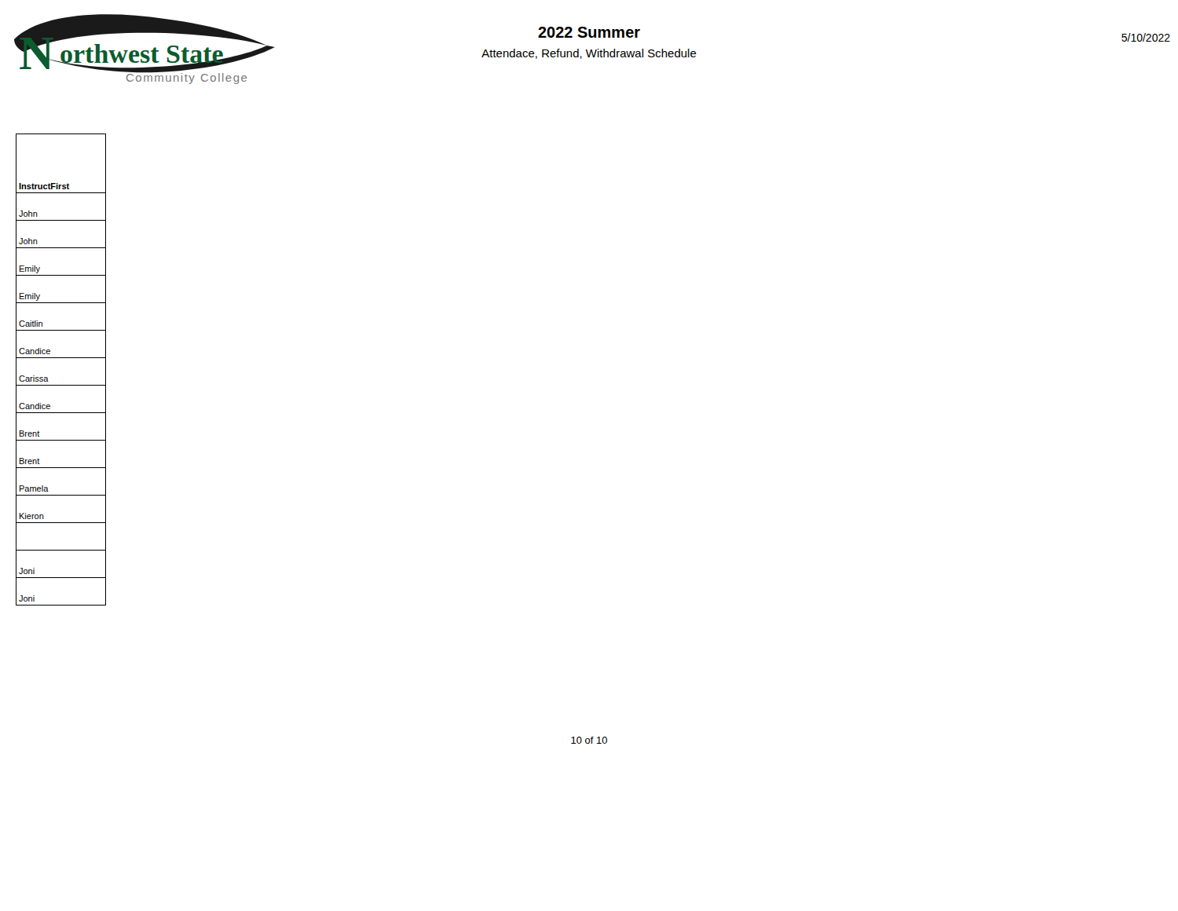N orthwest State Community College
2022 Summer
Attendace, Refund, Withdrawal Schedule
5/10/2022
| InstructFirst |
| --- |
| John |
| John |
| Emily |
| Emily |
| Caitlin |
| Candice |
| Carissa |
| Candice |
| Brent |
| Brent |
| Pamela |
| Kieron |
| Joni |
| Joni |
10 of 10